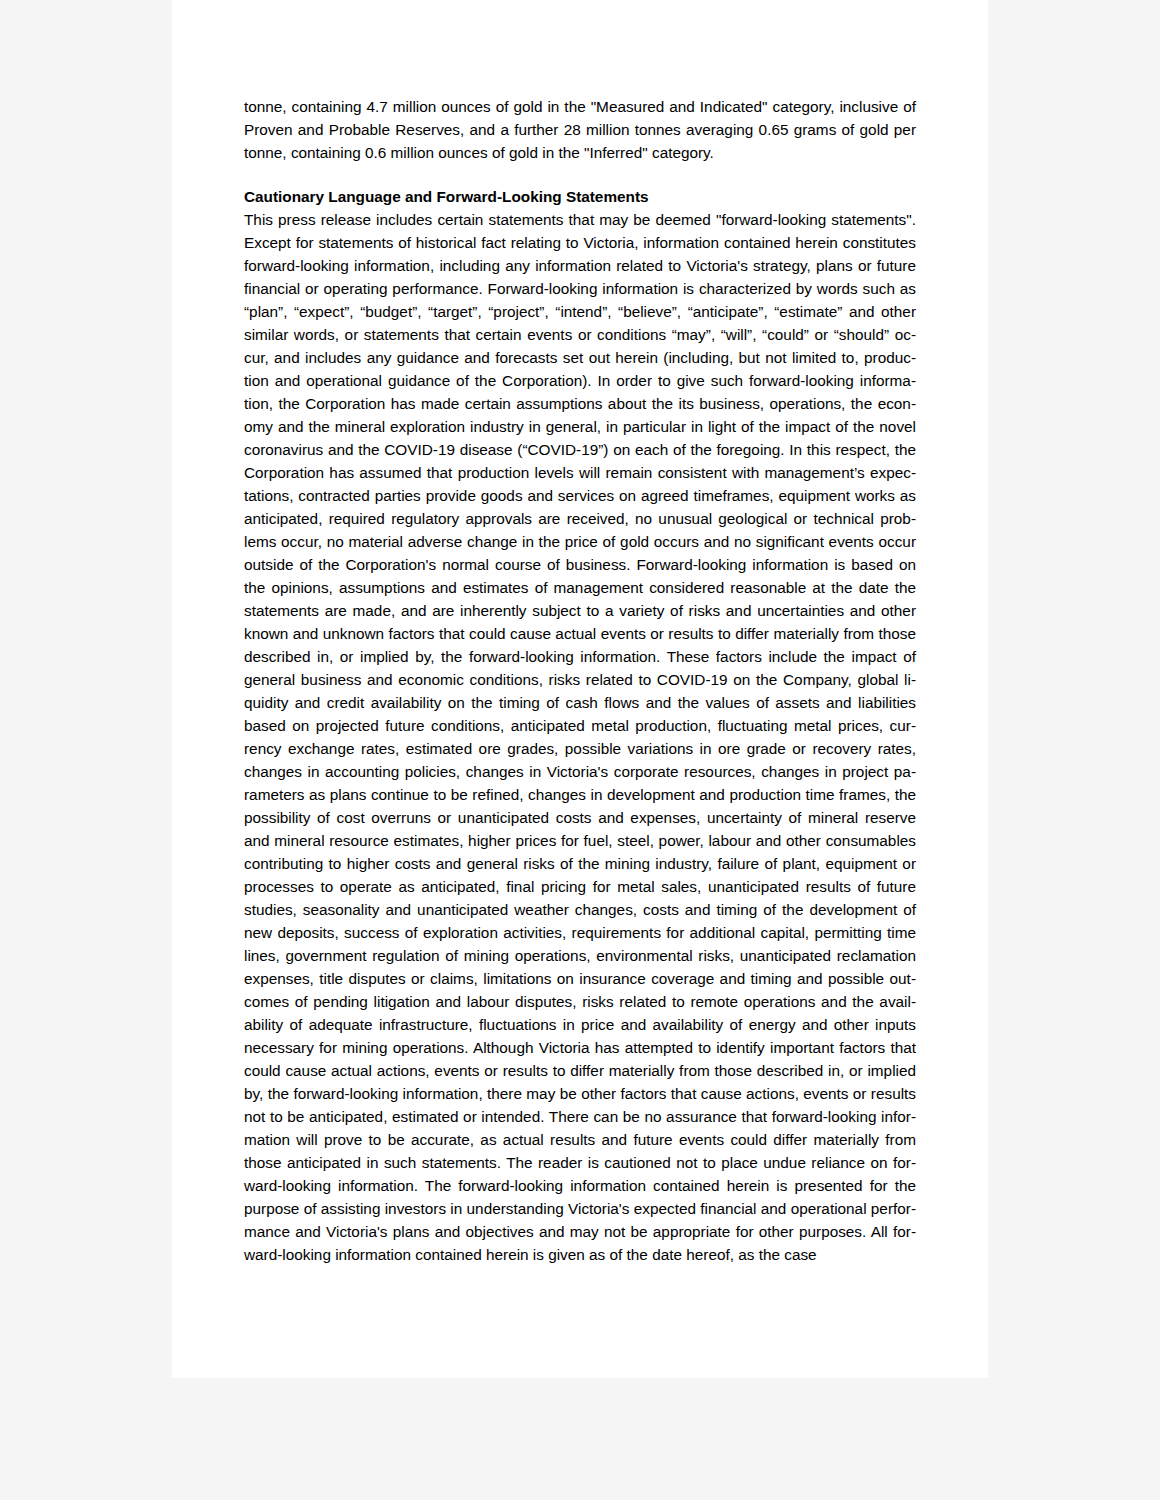tonne, containing 4.7 million ounces of gold in the "Measured and Indicated" category, inclusive of Proven and Probable Reserves, and a further 28 million tonnes averaging 0.65 grams of gold per tonne, containing 0.6 million ounces of gold in the "Inferred" category.
Cautionary Language and Forward-Looking Statements
This press release includes certain statements that may be deemed "forward-looking statements". Except for statements of historical fact relating to Victoria, information contained herein constitutes forward-looking information, including any information related to Victoria's strategy, plans or future financial or operating performance. Forward-looking information is characterized by words such as “plan”, “expect”, “budget”, “target”, “project”, “intend”, “believe”, “anticipate”, “estimate” and other similar words, or statements that certain events or conditions “may”, “will”, “could” or “should” occur, and includes any guidance and forecasts set out herein (including, but not limited to, production and operational guidance of the Corporation). In order to give such forward-looking information, the Corporation has made certain assumptions about the its business, operations, the economy and the mineral exploration industry in general, in particular in light of the impact of the novel coronavirus and the COVID-19 disease (“COVID-19”) on each of the foregoing. In this respect, the Corporation has assumed that production levels will remain consistent with management’s expectations, contracted parties provide goods and services on agreed timeframes, equipment works as anticipated, required regulatory approvals are received, no unusual geological or technical problems occur, no material adverse change in the price of gold occurs and no significant events occur outside of the Corporation's normal course of business. Forward-looking information is based on the opinions, assumptions and estimates of management considered reasonable at the date the statements are made, and are inherently subject to a variety of risks and uncertainties and other known and unknown factors that could cause actual events or results to differ materially from those described in, or implied by, the forward-looking information. These factors include the impact of general business and economic conditions, risks related to COVID-19 on the Company, global liquidity and credit availability on the timing of cash flows and the values of assets and liabilities based on projected future conditions, anticipated metal production, fluctuating metal prices, currency exchange rates, estimated ore grades, possible variations in ore grade or recovery rates, changes in accounting policies, changes in Victoria's corporate resources, changes in project parameters as plans continue to be refined, changes in development and production time frames, the possibility of cost overruns or unanticipated costs and expenses, uncertainty of mineral reserve and mineral resource estimates, higher prices for fuel, steel, power, labour and other consumables contributing to higher costs and general risks of the mining industry, failure of plant, equipment or processes to operate as anticipated, final pricing for metal sales, unanticipated results of future studies, seasonality and unanticipated weather changes, costs and timing of the development of new deposits, success of exploration activities, requirements for additional capital, permitting time lines, government regulation of mining operations, environmental risks, unanticipated reclamation expenses, title disputes or claims, limitations on insurance coverage and timing and possible outcomes of pending litigation and labour disputes, risks related to remote operations and the availability of adequate infrastructure, fluctuations in price and availability of energy and other inputs necessary for mining operations. Although Victoria has attempted to identify important factors that could cause actual actions, events or results to differ materially from those described in, or implied by, the forward-looking information, there may be other factors that cause actions, events or results not to be anticipated, estimated or intended. There can be no assurance that forward-looking information will prove to be accurate, as actual results and future events could differ materially from those anticipated in such statements. The reader is cautioned not to place undue reliance on forward-looking information. The forward-looking information contained herein is presented for the purpose of assisting investors in understanding Victoria's expected financial and operational performance and Victoria's plans and objectives and may not be appropriate for other purposes. All forward-looking information contained herein is given as of the date hereof, as the case